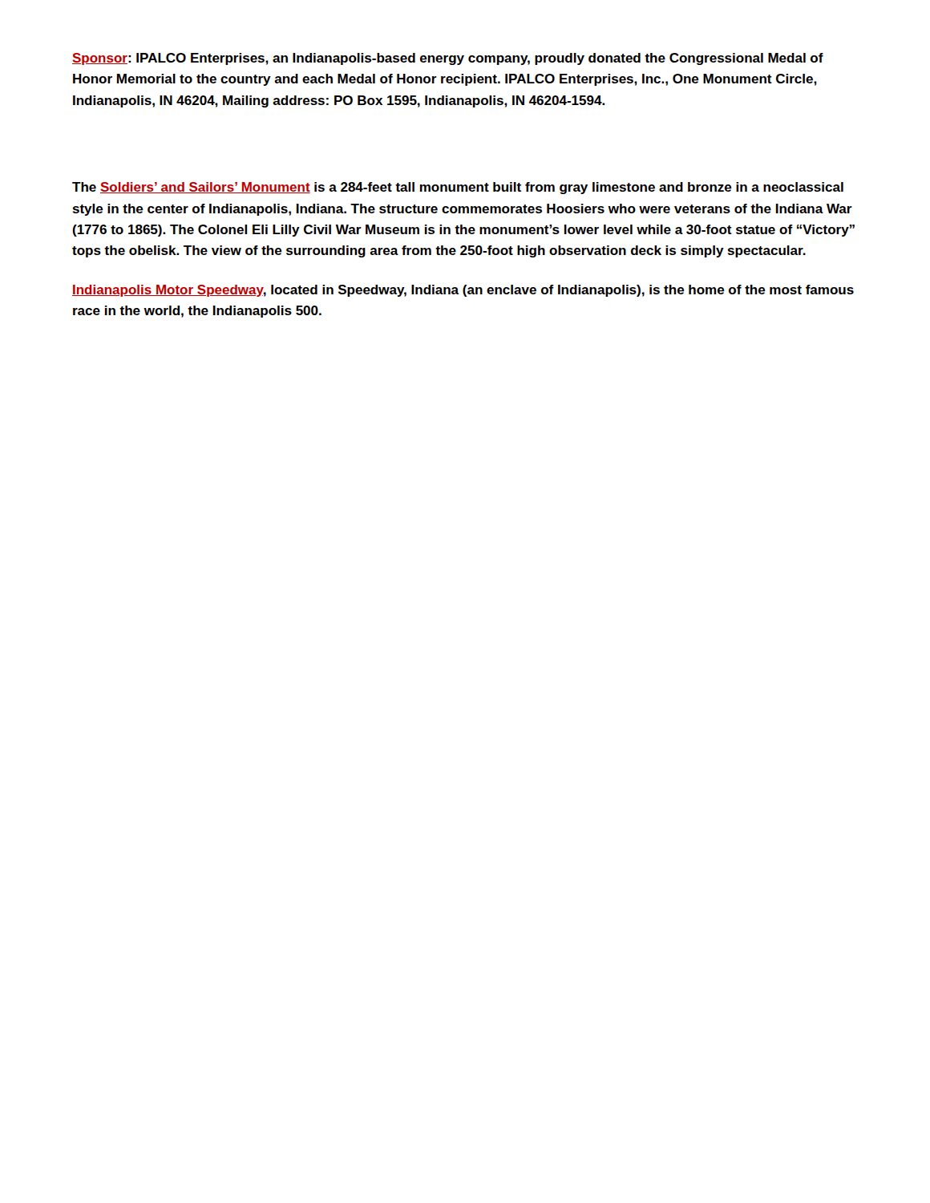Sponsor: IPALCO Enterprises, an Indianapolis-based energy company, proudly donated the Congressional Medal of Honor Memorial to the country and each Medal of Honor recipient. IPALCO Enterprises, Inc., One Monument Circle, Indianapolis, IN 46204, Mailing address: PO Box 1595, Indianapolis, IN 46204-1594.
The Soldiers’ and Sailors’ Monument is a 284-feet tall monument built from gray limestone and bronze in a neoclassical style in the center of Indianapolis, Indiana. The structure commemorates Hoosiers who were veterans of the Indiana War (1776 to 1865). The Colonel Eli Lilly Civil War Museum is in the monument’s lower level while a 30-foot statue of “Victory” tops the obelisk. The view of the surrounding area from the 250-foot high observation deck is simply spectacular.
Indianapolis Motor Speedway, located in Speedway, Indiana (an enclave of Indianapolis), is the home of the most famous race in the world, the Indianapolis 500.